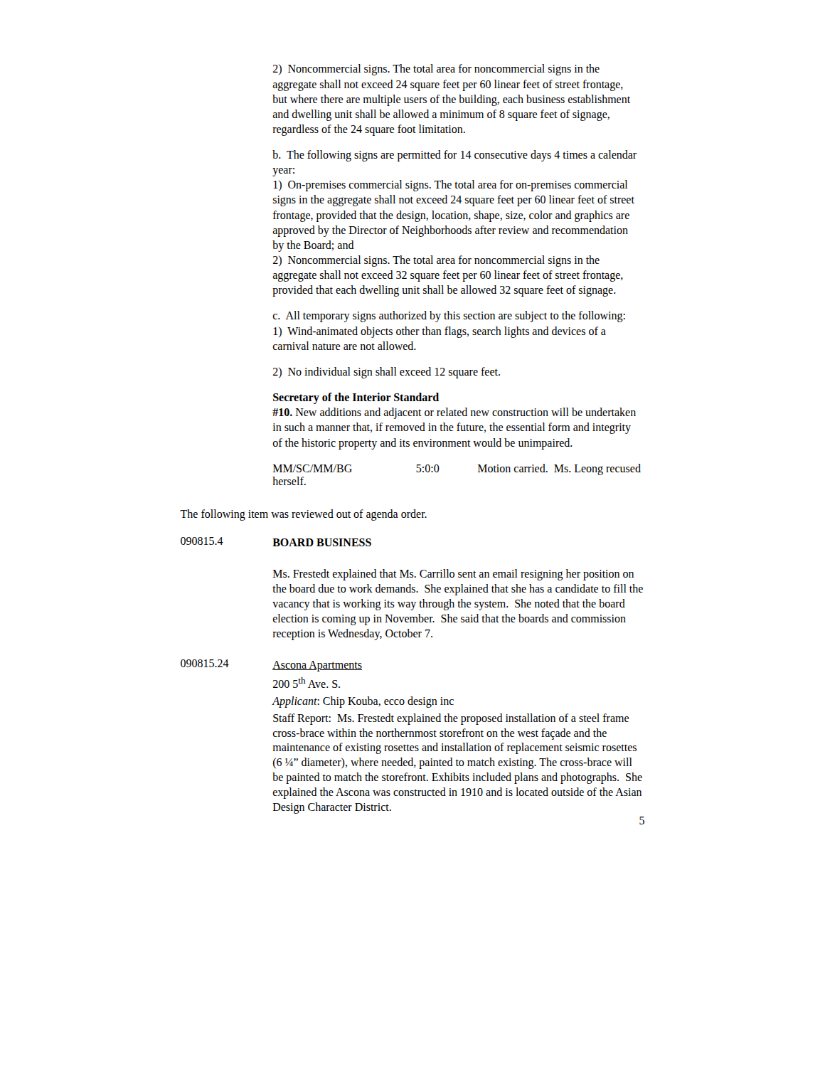2) Noncommercial signs. The total area for noncommercial signs in the aggregate shall not exceed 24 square feet per 60 linear feet of street frontage, but where there are multiple users of the building, each business establishment and dwelling unit shall be allowed a minimum of 8 square feet of signage, regardless of the 24 square foot limitation.
b. The following signs are permitted for 14 consecutive days 4 times a calendar year:
1) On-premises commercial signs. The total area for on-premises commercial signs in the aggregate shall not exceed 24 square feet per 60 linear feet of street frontage, provided that the design, location, shape, size, color and graphics are approved by the Director of Neighborhoods after review and recommendation by the Board; and
2) Noncommercial signs. The total area for noncommercial signs in the aggregate shall not exceed 32 square feet per 60 linear feet of street frontage, provided that each dwelling unit shall be allowed 32 square feet of signage.
c. All temporary signs authorized by this section are subject to the following:
1) Wind-animated objects other than flags, search lights and devices of a carnival nature are not allowed.
2) No individual sign shall exceed 12 square feet.
Secretary of the Interior Standard
#10. New additions and adjacent or related new construction will be undertaken in such a manner that, if removed in the future, the essential form and integrity of the historic property and its environment would be unimpaired.
MM/SC/MM/BG 5:0:0 Motion carried. Ms. Leong recused herself.
The following item was reviewed out of agenda order.
090815.4
BOARD BUSINESS
Ms. Frestedt explained that Ms. Carrillo sent an email resigning her position on the board due to work demands. She explained that she has a candidate to fill the vacancy that is working its way through the system. She noted that the board election is coming up in November. She said that the boards and commission reception is Wednesday, October 7.
090815.24
Ascona Apartments
200 5th Ave. S.
Applicant: Chip Kouba, ecco design inc
Staff Report: Ms. Frestedt explained the proposed installation of a steel frame cross-brace within the northernmost storefront on the west façade and the maintenance of existing rosettes and installation of replacement seismic rosettes (6 ¼” diameter), where needed, painted to match existing. The cross-brace will be painted to match the storefront. Exhibits included plans and photographs. She explained the Ascona was constructed in 1910 and is located outside of the Asian Design Character District.
5